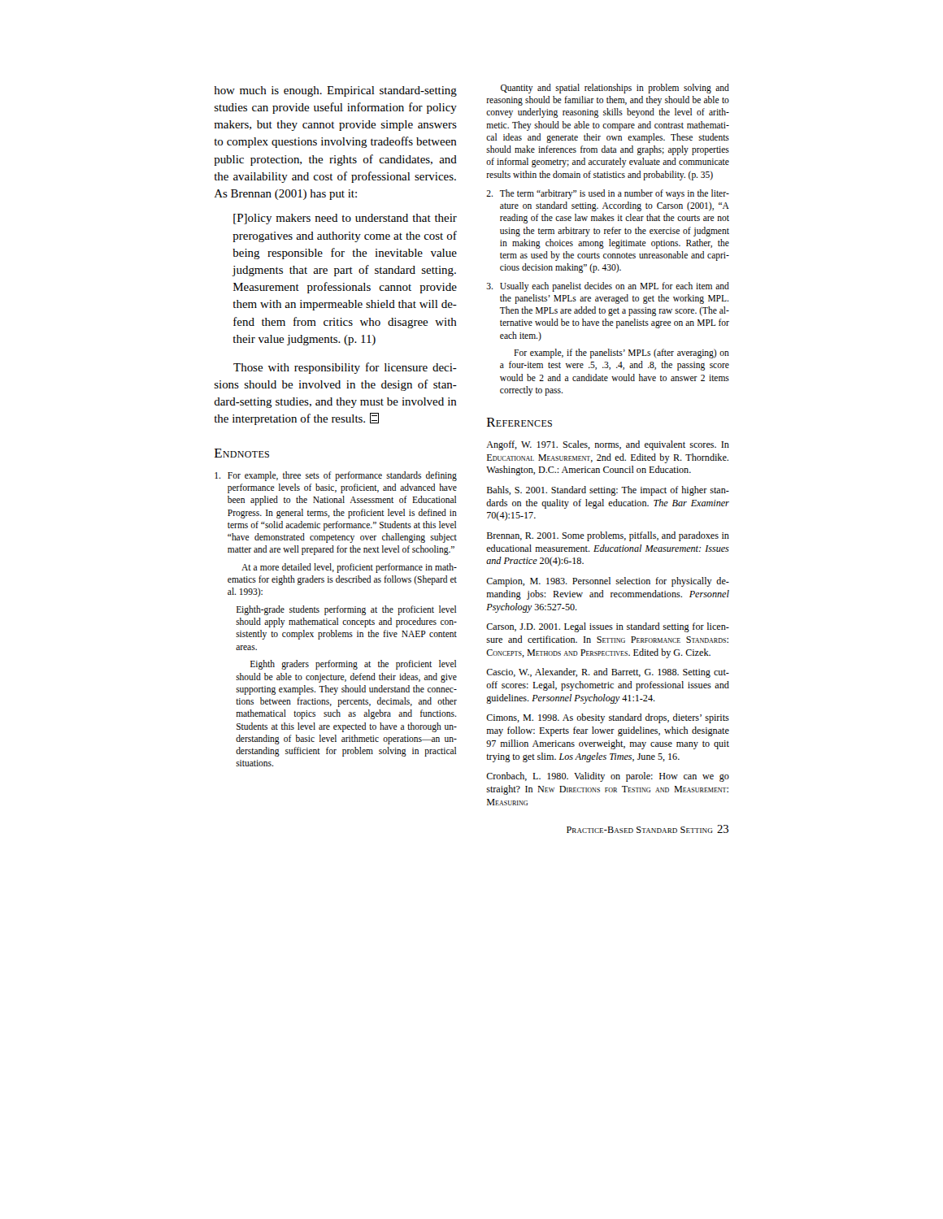how much is enough. Empirical standard-setting studies can provide useful information for policy makers, but they cannot provide simple answers to complex questions involving tradeoffs between public protection, the rights of candidates, and the availability and cost of professional services. As Brennan (2001) has put it:
[P]olicy makers need to understand that their prerogatives and authority come at the cost of being responsible for the inevitable value judgments that are part of standard setting. Measurement professionals cannot provide them with an impermeable shield that will defend them from critics who disagree with their value judgments. (p. 11)
Those with responsibility for licensure decisions should be involved in the design of standard-setting studies, and they must be involved in the interpretation of the results.
Endnotes
1. For example, three sets of performance standards defining performance levels of basic, proficient, and advanced have been applied to the National Assessment of Educational Progress. In general terms, the proficient level is defined in terms of “solid academic performance.” Students at this level “have demonstrated competency over challenging subject matter and are well prepared for the next level of schooling.”
At a more detailed level, proficient performance in mathematics for eighth graders is described as follows (Shepard et al. 1993):
Eighth-grade students performing at the proficient level should apply mathematical concepts and procedures consistently to complex problems in the five NAEP content areas.
Eighth graders performing at the proficient level should be able to conjecture, defend their ideas, and give supporting examples. They should understand the connections between fractions, percents, decimals, and other mathematical topics such as algebra and functions. Students at this level are expected to have a thorough understanding of basic level arithmetic operations—an understanding sufficient for problem solving in practical situations.
Quantity and spatial relationships in problem solving and reasoning should be familiar to them, and they should be able to convey underlying reasoning skills beyond the level of arithmetic. They should be able to compare and contrast mathematical ideas and generate their own examples. These students should make inferences from data and graphs; apply properties of informal geometry; and accurately evaluate and communicate results within the domain of statistics and probability. (p. 35)
2. The term “arbitrary” is used in a number of ways in the literature on standard setting. According to Carson (2001), “A reading of the case law makes it clear that the courts are not using the term arbitrary to refer to the exercise of judgment in making choices among legitimate options. Rather, the term as used by the courts connotes unreasonable and capricious decision making” (p. 430).
3. Usually each panelist decides on an MPL for each item and the panelists’ MPLs are averaged to get the working MPL. Then the MPLs are added to get a passing raw score. (The alternative would be to have the panelists agree on an MPL for each item.)
For example, if the panelists’ MPLs (after averaging) on a four-item test were .5, .3, .4, and .8, the passing score would be 2 and a candidate would have to answer 2 items correctly to pass.
References
Angoff, W. 1971. Scales, norms, and equivalent scores. In Educational Measurement, 2nd ed. Edited by R. Thorndike. Washington, D.C.: American Council on Education.
Bahls, S. 2001. Standard setting: The impact of higher standards on the quality of legal education. The Bar Examiner 70(4):15-17.
Brennan, R. 2001. Some problems, pitfalls, and paradoxes in educational measurement. Educational Measurement: Issues and Practice 20(4):6-18.
Campion, M. 1983. Personnel selection for physically demanding jobs: Review and recommendations. Personnel Psychology 36:527-50.
Carson, J.D. 2001. Legal issues in standard setting for licensure and certification. In Setting Performance Standards: Concepts, Methods and Perspectives. Edited by G. Cizek.
Cascio, W., Alexander, R. and Barrett, G. 1988. Setting cutoff scores: Legal, psychometric and professional issues and guidelines. Personnel Psychology 41:1-24.
Cimons, M. 1998. As obesity standard drops, dieters’ spirits may follow: Experts fear lower guidelines, which designate 97 million Americans overweight, may cause many to quit trying to get slim. Los Angeles Times, June 5, 16.
Cronbach, L. 1980. Validity on parole: How can we go straight? In New Directions for Testing and Measurement: Measuring
Practice-Based Standard Setting23